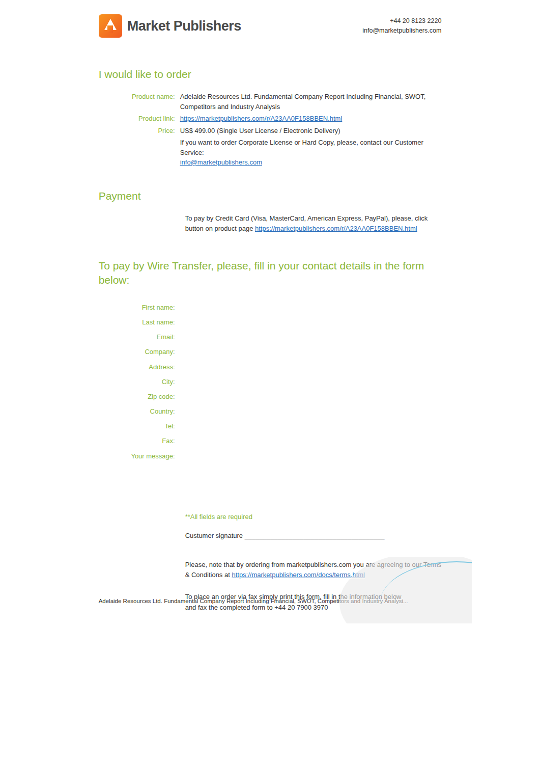Market Publishers
+44 20 8123 2220
info@marketpublishers.com
I would like to order
| Product name: | Adelaide Resources Ltd. Fundamental Company Report Including Financial, SWOT, Competitors and Industry Analysis |
| Product link: | https://marketpublishers.com/r/A23AA0F158BBEN.html |
| Price: | US$ 499.00 (Single User License / Electronic Delivery) |
| | If you want to order Corporate License or Hard Copy, please, contact our Customer Service: info@marketpublishers.com |
Payment
To pay by Credit Card (Visa, MasterCard, American Express, PayPal), please, click button on product page https://marketpublishers.com/r/A23AA0F158BBEN.html
To pay by Wire Transfer, please, fill in your contact details in the form below:
| First name: | |
| Last name: | |
| Email: | |
| Company: | |
| Address: | |
| City: | |
| Zip code: | |
| Country: | |
| Tel: | |
| Fax: | |
| Your message: | |
**All fields are required
Custumer signature ______________________________________
Please, note that by ordering from marketpublishers.com you are agreeing to our Terms & Conditions at https://marketpublishers.com/docs/terms.html
To place an order via fax simply print this form, fill in the information below
and fax the completed form to +44 20 7900 3970
Adelaide Resources Ltd. Fundamental Company Report Including Financial, SWOT, Competitors and Industry Analysi...